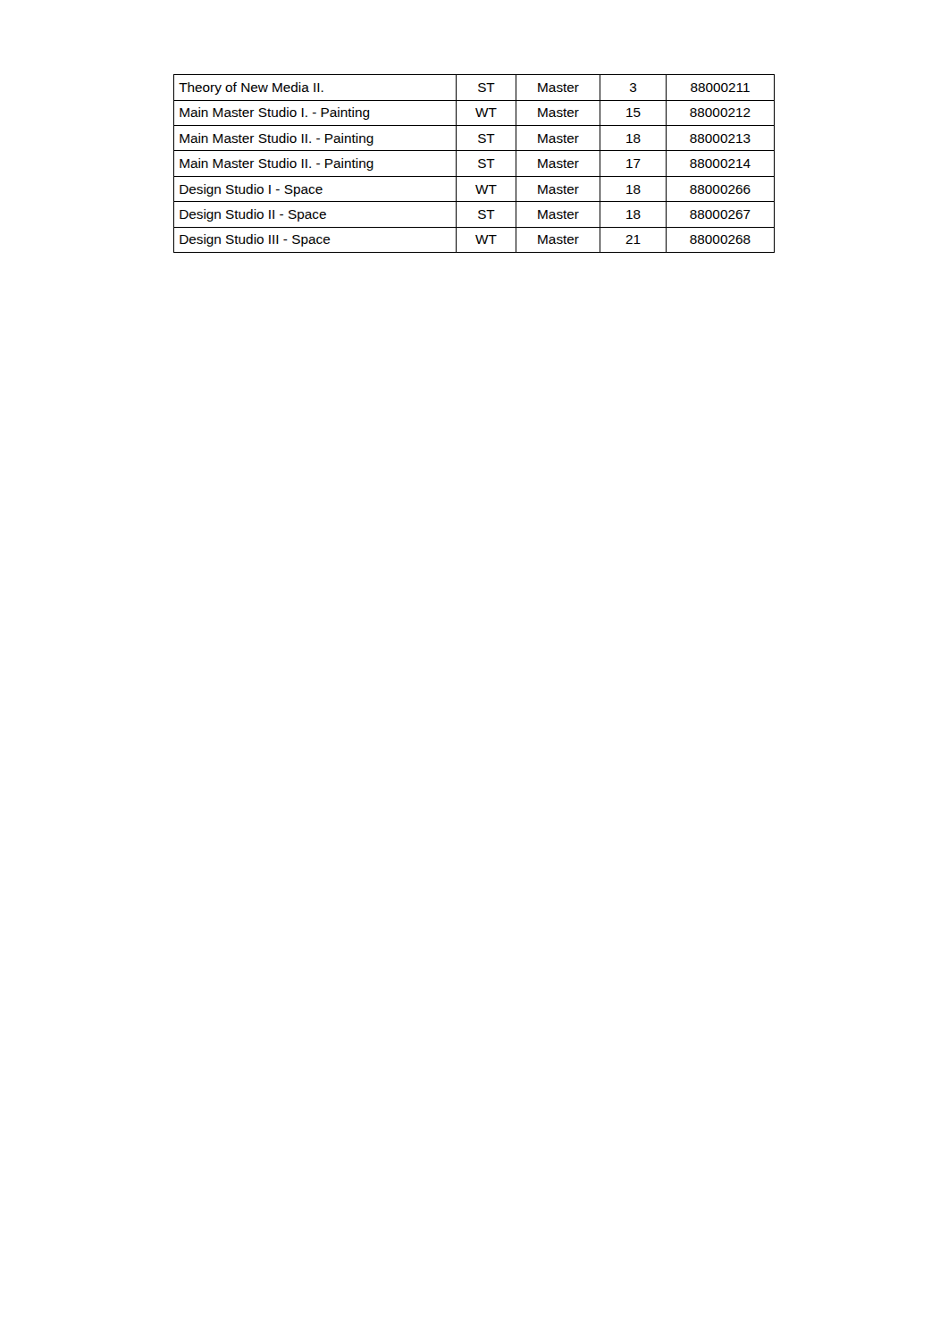| Theory of New Media II. | ST | Master | 3 | 88000211 |
| Main Master Studio I. - Painting | WT | Master | 15 | 88000212 |
| Main Master Studio II. - Painting | ST | Master | 18 | 88000213 |
| Main Master Studio II. - Painting | ST | Master | 17 | 88000214 |
| Design Studio I - Space | WT | Master | 18 | 88000266 |
| Design Studio II - Space | ST | Master | 18 | 88000267 |
| Design Studio III - Space | WT | Master | 21 | 88000268 |